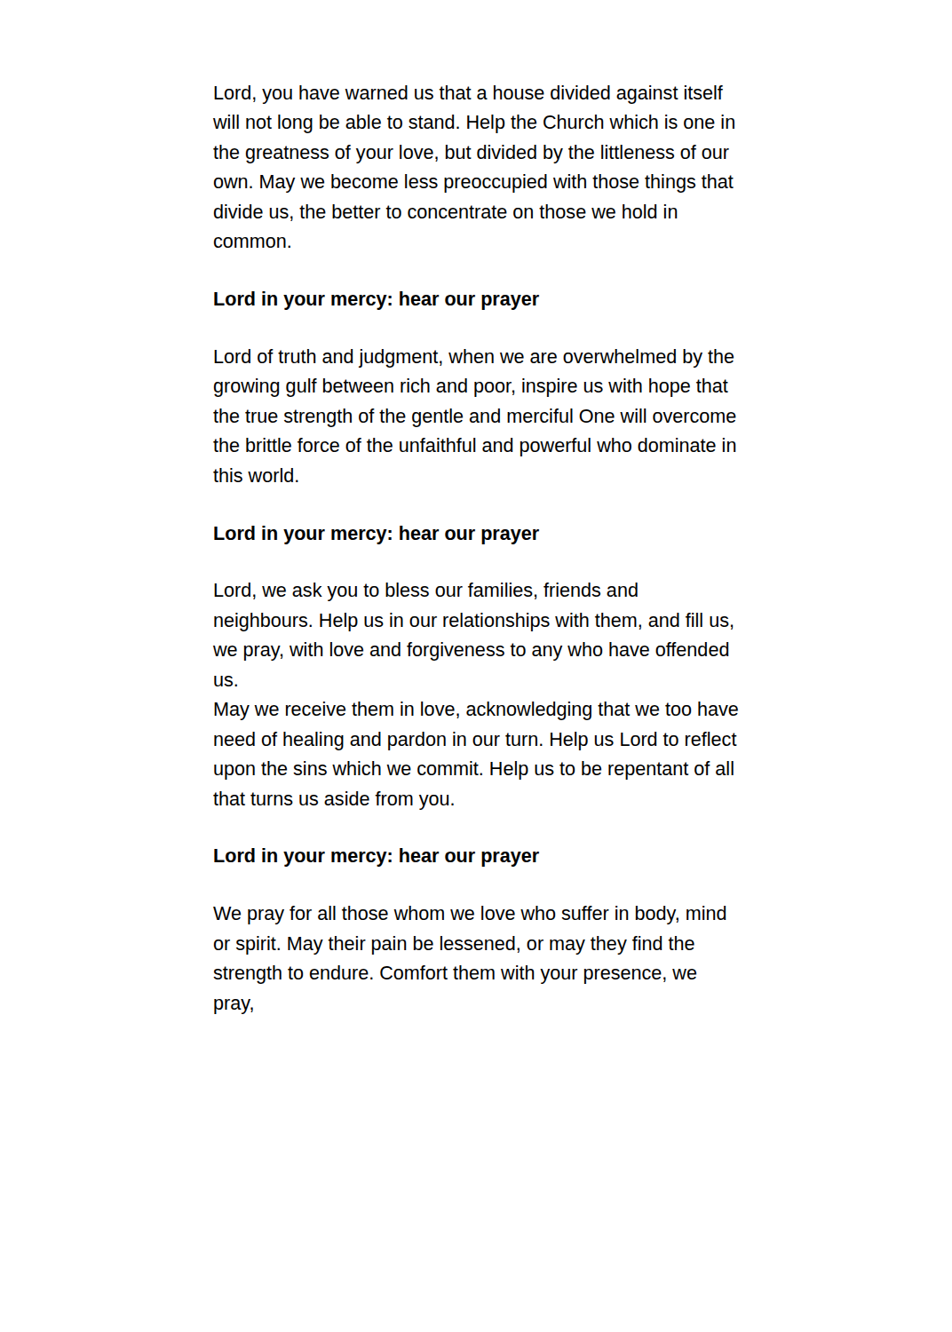Lord, you have warned us that a house divided against itself will not long be able to stand. Help the Church which is one in the greatness of your love, but divided by the littleness of our own. May we become less preoccupied with those things that divide us, the better to concentrate on those we hold in common.
Lord in your mercy: hear our prayer
Lord of truth and judgment, when we are overwhelmed by the growing gulf between rich and poor, inspire us with hope that the true strength of the gentle and merciful One will overcome the brittle force of the unfaithful and powerful who dominate in this world.
Lord in your mercy: hear our prayer
Lord, we ask you to bless our families, friends and neighbours. Help us in our relationships with them, and fill us, we pray, with love and forgiveness to any who have offended us.
May we receive them in love, acknowledging that we too have need of healing and pardon in our turn. Help us Lord to reflect upon the sins which we commit. Help us to be repentant of all that turns us aside from you.
Lord in your mercy: hear our prayer
We pray for all those whom we love who suffer in body, mind or spirit. May their pain be lessened, or may they find the strength to endure. Comfort them with your presence, we pray,